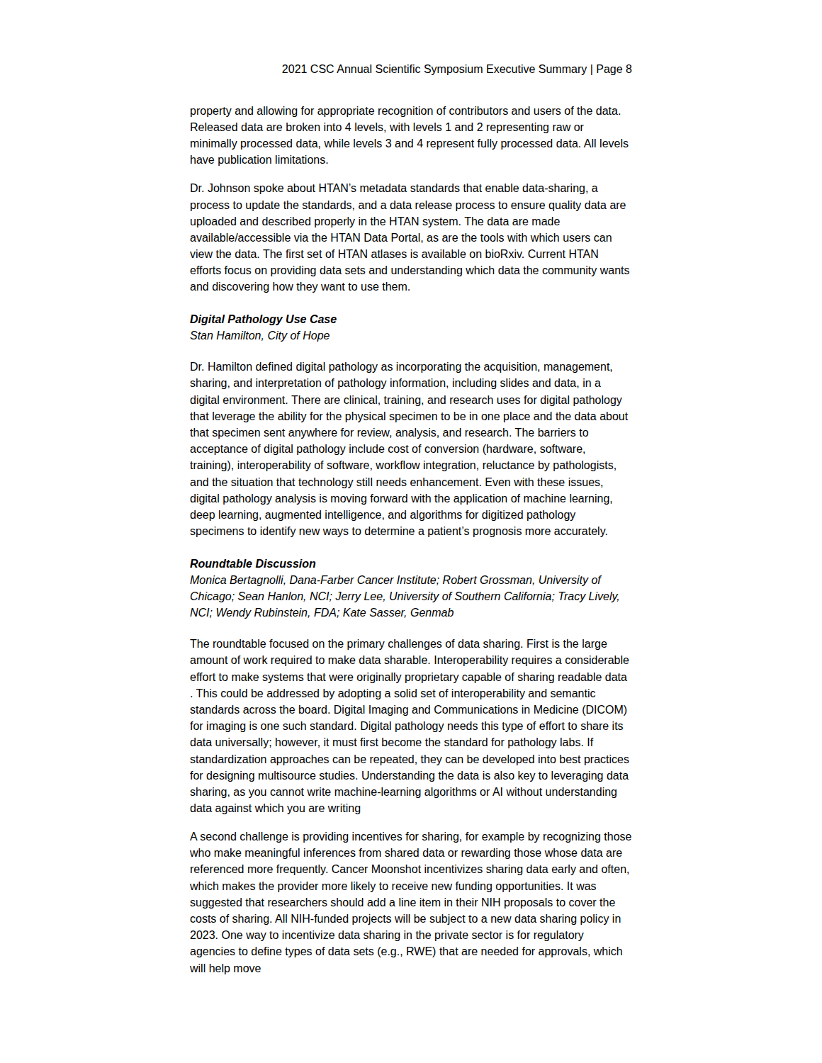2021 CSC Annual Scientific Symposium Executive Summary | Page 8
property and allowing for appropriate recognition of contributors and users of the data. Released data are broken into 4 levels, with levels 1 and 2 representing raw or minimally processed data, while levels 3 and 4 represent fully processed data. All levels have publication limitations.
Dr. Johnson spoke about HTAN’s metadata standards that enable data-sharing, a process to update the standards, and a data release process to ensure quality data are uploaded and described properly in the HTAN system. The data are made available/accessible via the HTAN Data Portal, as are the tools with which users can view the data. The first set of HTAN atlases is available on bioRxiv. Current HTAN efforts focus on providing data sets and understanding which data the community wants and discovering how they want to use them.
Digital Pathology Use Case
Stan Hamilton, City of Hope
Dr. Hamilton defined digital pathology as incorporating the acquisition, management, sharing, and interpretation of pathology information, including slides and data, in a digital environment. There are clinical, training, and research uses for digital pathology that leverage the ability for the physical specimen to be in one place and the data about that specimen sent anywhere for review, analysis, and research. The barriers to acceptance of digital pathology include cost of conversion (hardware, software, training), interoperability of software, workflow integration, reluctance by pathologists, and the situation that technology still needs enhancement. Even with these issues, digital pathology analysis is moving forward with the application of machine learning, deep learning, augmented intelligence, and algorithms for digitized pathology specimens to identify new ways to determine a patient’s prognosis more accurately.
Roundtable Discussion
Monica Bertagnolli, Dana-Farber Cancer Institute; Robert Grossman, University of Chicago; Sean Hanlon, NCI; Jerry Lee, University of Southern California; Tracy Lively, NCI; Wendy Rubinstein, FDA; Kate Sasser, Genmab
The roundtable focused on the primary challenges of data sharing. First is the large amount of work required to make data sharable. Interoperability requires a considerable effort to make systems that were originally proprietary capable of sharing readable data . This could be addressed by adopting a solid set of interoperability and semantic standards across the board. Digital Imaging and Communications in Medicine (DICOM) for imaging is one such standard. Digital pathology needs this type of effort to share its data universally; however, it must first become the standard for pathology labs. If standardization approaches can be repeated, they can be developed into best practices for designing multisource studies. Understanding the data is also key to leveraging data sharing, as you cannot write machine-learning algorithms or AI without understanding data against which you are writing
A second challenge is providing incentives for sharing, for example by recognizing those who make meaningful inferences from shared data or rewarding those whose data are referenced more frequently. Cancer Moonshot incentivizes sharing data early and often, which makes the provider more likely to receive new funding opportunities. It was suggested that researchers should add a line item in their NIH proposals to cover the costs of sharing. All NIH-funded projects will be subject to a new data sharing policy in 2023. One way to incentivize data sharing in the private sector is for regulatory agencies to define types of data sets (e.g., RWE) that are needed for approvals, which will help move